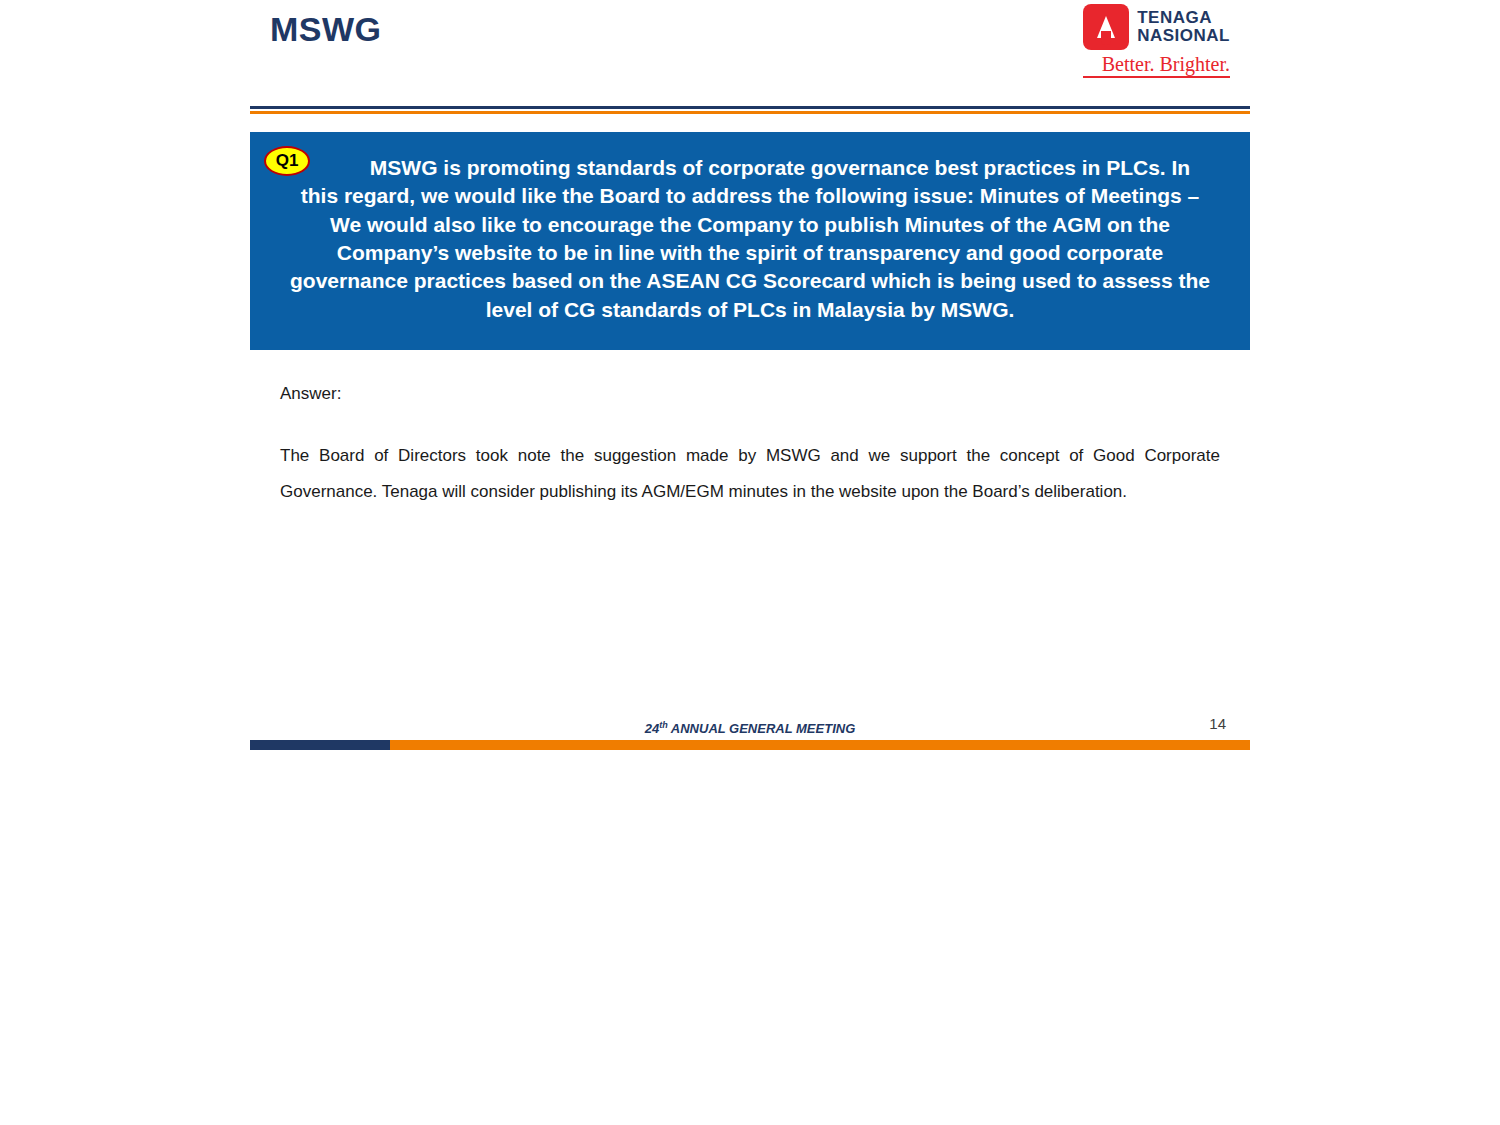MSWG
TENAGA
NASIONAL
Better. Brighter.
Q1
MSWG is promoting standards of corporate governance best practices in PLCs. In this regard, we would like the Board to address the following issue: Minutes of Meetings – We would also like to encourage the Company to publish Minutes of the AGM on the Company’s website to be in line with the spirit of transparency and good corporate governance practices based on the ASEAN CG Scorecard which is being used to assess the level of CG standards of PLCs in Malaysia by MSWG.
Answer:
The Board of Directors took note the suggestion made by MSWG and we support the concept of Good Corporate Governance. Tenaga will consider publishing its AGM/EGM minutes in the website upon the Board’s deliberation.
24th ANNUAL GENERAL MEETING
14